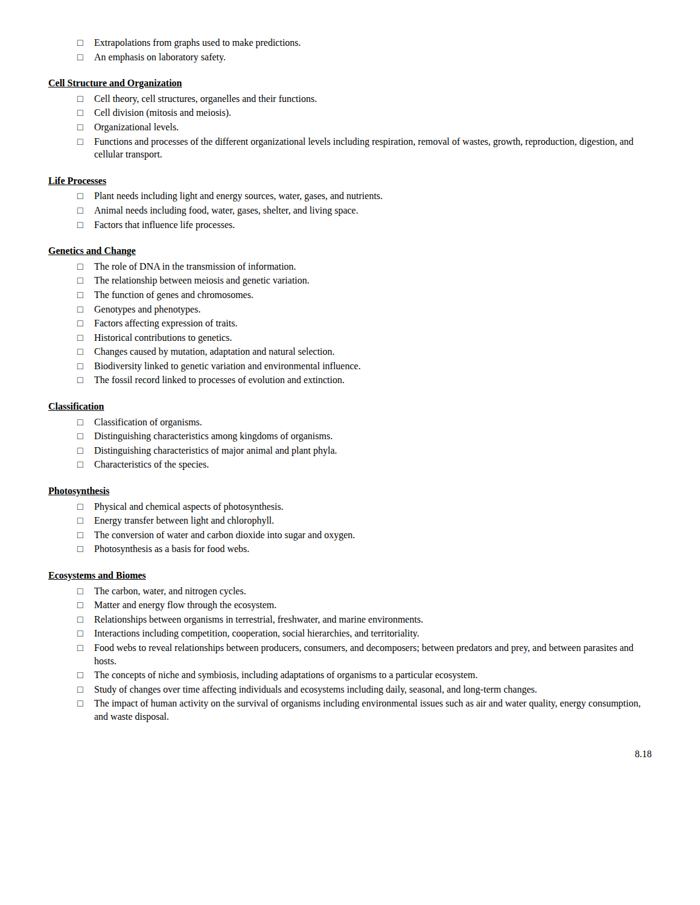Extrapolations from graphs used to make predictions.
An emphasis on laboratory safety.
Cell Structure and Organization
Cell theory, cell structures, organelles and their functions.
Cell division (mitosis and meiosis).
Organizational levels.
Functions and processes of the different organizational levels including respiration, removal of wastes, growth, reproduction, digestion, and cellular transport.
Life Processes
Plant needs including light and energy sources, water, gases, and nutrients.
Animal needs including food, water, gases, shelter, and living space.
Factors that influence life processes.
Genetics and Change
The role of DNA in the transmission of information.
The relationship between meiosis and genetic variation.
The function of genes and chromosomes.
Genotypes and phenotypes.
Factors affecting expression of traits.
Historical contributions to genetics.
Changes caused by mutation, adaptation and natural selection.
Biodiversity linked to genetic variation and environmental influence.
The fossil record linked to processes of evolution and extinction.
Classification
Classification of organisms.
Distinguishing characteristics among kingdoms of organisms.
Distinguishing characteristics of major animal and plant phyla.
Characteristics of the species.
Photosynthesis
Physical and chemical aspects of photosynthesis.
Energy transfer between light and chlorophyll.
The conversion of water and carbon dioxide into sugar and oxygen.
Photosynthesis as a basis for food webs.
Ecosystems and Biomes
The carbon, water, and nitrogen cycles.
Matter and energy flow through the ecosystem.
Relationships between organisms in terrestrial, freshwater, and marine environments.
Interactions including competition, cooperation, social hierarchies, and territoriality.
Food webs to reveal relationships between producers, consumers, and decomposers; between predators and prey, and between parasites and hosts.
The concepts of niche and symbiosis, including adaptations of organisms to a particular ecosystem.
Study of changes over time affecting individuals and ecosystems including daily, seasonal, and long-term changes.
The impact of human activity on the survival of organisms including environmental issues such as air and water quality, energy consumption, and waste disposal.
8.18